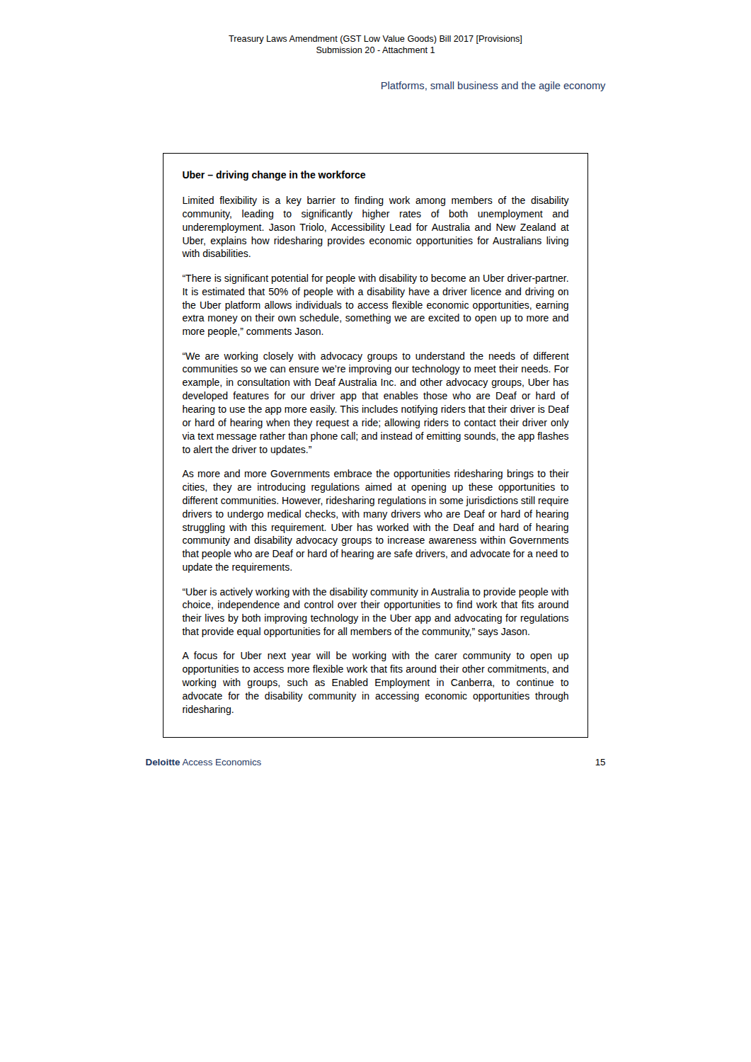Treasury Laws Amendment (GST Low Value Goods) Bill 2017 [Provisions] Submission 20 - Attachment 1
Platforms, small business and the agile economy
Uber – driving change in the workforce
Limited flexibility is a key barrier to finding work among members of the disability community, leading to significantly higher rates of both unemployment and underemployment. Jason Triolo, Accessibility Lead for Australia and New Zealand at Uber, explains how ridesharing provides economic opportunities for Australians living with disabilities.
“There is significant potential for people with disability to become an Uber driver-partner. It is estimated that 50% of people with a disability have a driver licence and driving on the Uber platform allows individuals to access flexible economic opportunities, earning extra money on their own schedule, something we are excited to open up to more and more people,” comments Jason.
“We are working closely with advocacy groups to understand the needs of different communities so we can ensure we’re improving our technology to meet their needs. For example, in consultation with Deaf Australia Inc. and other advocacy groups, Uber has developed features for our driver app that enables those who are Deaf or hard of hearing to use the app more easily. This includes notifying riders that their driver is Deaf or hard of hearing when they request a ride; allowing riders to contact their driver only via text message rather than phone call; and instead of emitting sounds, the app flashes to alert the driver to updates.”
As more and more Governments embrace the opportunities ridesharing brings to their cities, they are introducing regulations aimed at opening up these opportunities to different communities. However, ridesharing regulations in some jurisdictions still require drivers to undergo medical checks, with many drivers who are Deaf or hard of hearing struggling with this requirement. Uber has worked with the Deaf and hard of hearing community and disability advocacy groups to increase awareness within Governments that people who are Deaf or hard of hearing are safe drivers, and advocate for a need to update the requirements.
“Uber is actively working with the disability community in Australia to provide people with choice, independence and control over their opportunities to find work that fits around their lives by both improving technology in the Uber app and advocating for regulations that provide equal opportunities for all members of the community,” says Jason.
A focus for Uber next year will be working with the carer community to open up opportunities to access more flexible work that fits around their other commitments, and working with groups, such as Enabled Employment in Canberra, to continue to advocate for the disability community in accessing economic opportunities through ridesharing.
Deloitte Access Economics
15